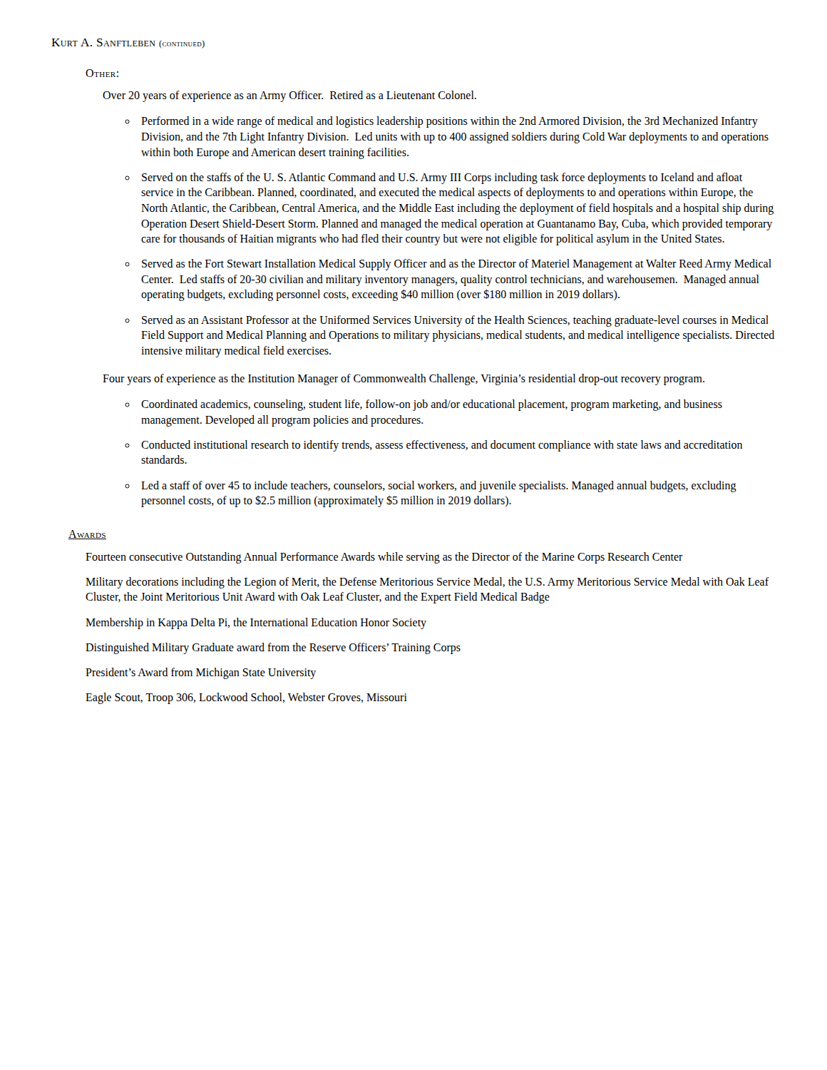Kurt A. Sanftleben (continued)
Other:
Over 20 years of experience as an Army Officer. Retired as a Lieutenant Colonel.
Performed in a wide range of medical and logistics leadership positions within the 2nd Armored Division, the 3rd Mechanized Infantry Division, and the 7th Light Infantry Division. Led units with up to 400 assigned soldiers during Cold War deployments to and operations within both Europe and American desert training facilities.
Served on the staffs of the U. S. Atlantic Command and U.S. Army III Corps including task force deployments to Iceland and afloat service in the Caribbean. Planned, coordinated, and executed the medical aspects of deployments to and operations within Europe, the North Atlantic, the Caribbean, Central America, and the Middle East including the deployment of field hospitals and a hospital ship during Operation Desert Shield-Desert Storm. Planned and managed the medical operation at Guantanamo Bay, Cuba, which provided temporary care for thousands of Haitian migrants who had fled their country but were not eligible for political asylum in the United States.
Served as the Fort Stewart Installation Medical Supply Officer and as the Director of Materiel Management at Walter Reed Army Medical Center. Led staffs of 20-30 civilian and military inventory managers, quality control technicians, and warehousemen. Managed annual operating budgets, excluding personnel costs, exceeding $40 million (over $180 million in 2019 dollars).
Served as an Assistant Professor at the Uniformed Services University of the Health Sciences, teaching graduate-level courses in Medical Field Support and Medical Planning and Operations to military physicians, medical students, and medical intelligence specialists. Directed intensive military medical field exercises.
Four years of experience as the Institution Manager of Commonwealth Challenge, Virginia’s residential drop-out recovery program.
Coordinated academics, counseling, student life, follow-on job and/or educational placement, program marketing, and business management. Developed all program policies and procedures.
Conducted institutional research to identify trends, assess effectiveness, and document compliance with state laws and accreditation standards.
Led a staff of over 45 to include teachers, counselors, social workers, and juvenile specialists. Managed annual budgets, excluding personnel costs, of up to $2.5 million (approximately $5 million in 2019 dollars).
Awards
Fourteen consecutive Outstanding Annual Performance Awards while serving as the Director of the Marine Corps Research Center
Military decorations including the Legion of Merit, the Defense Meritorious Service Medal, the U.S. Army Meritorious Service Medal with Oak Leaf Cluster, the Joint Meritorious Unit Award with Oak Leaf Cluster, and the Expert Field Medical Badge
Membership in Kappa Delta Pi, the International Education Honor Society
Distinguished Military Graduate award from the Reserve Officers’ Training Corps
President’s Award from Michigan State University
Eagle Scout, Troop 306, Lockwood School, Webster Groves, Missouri